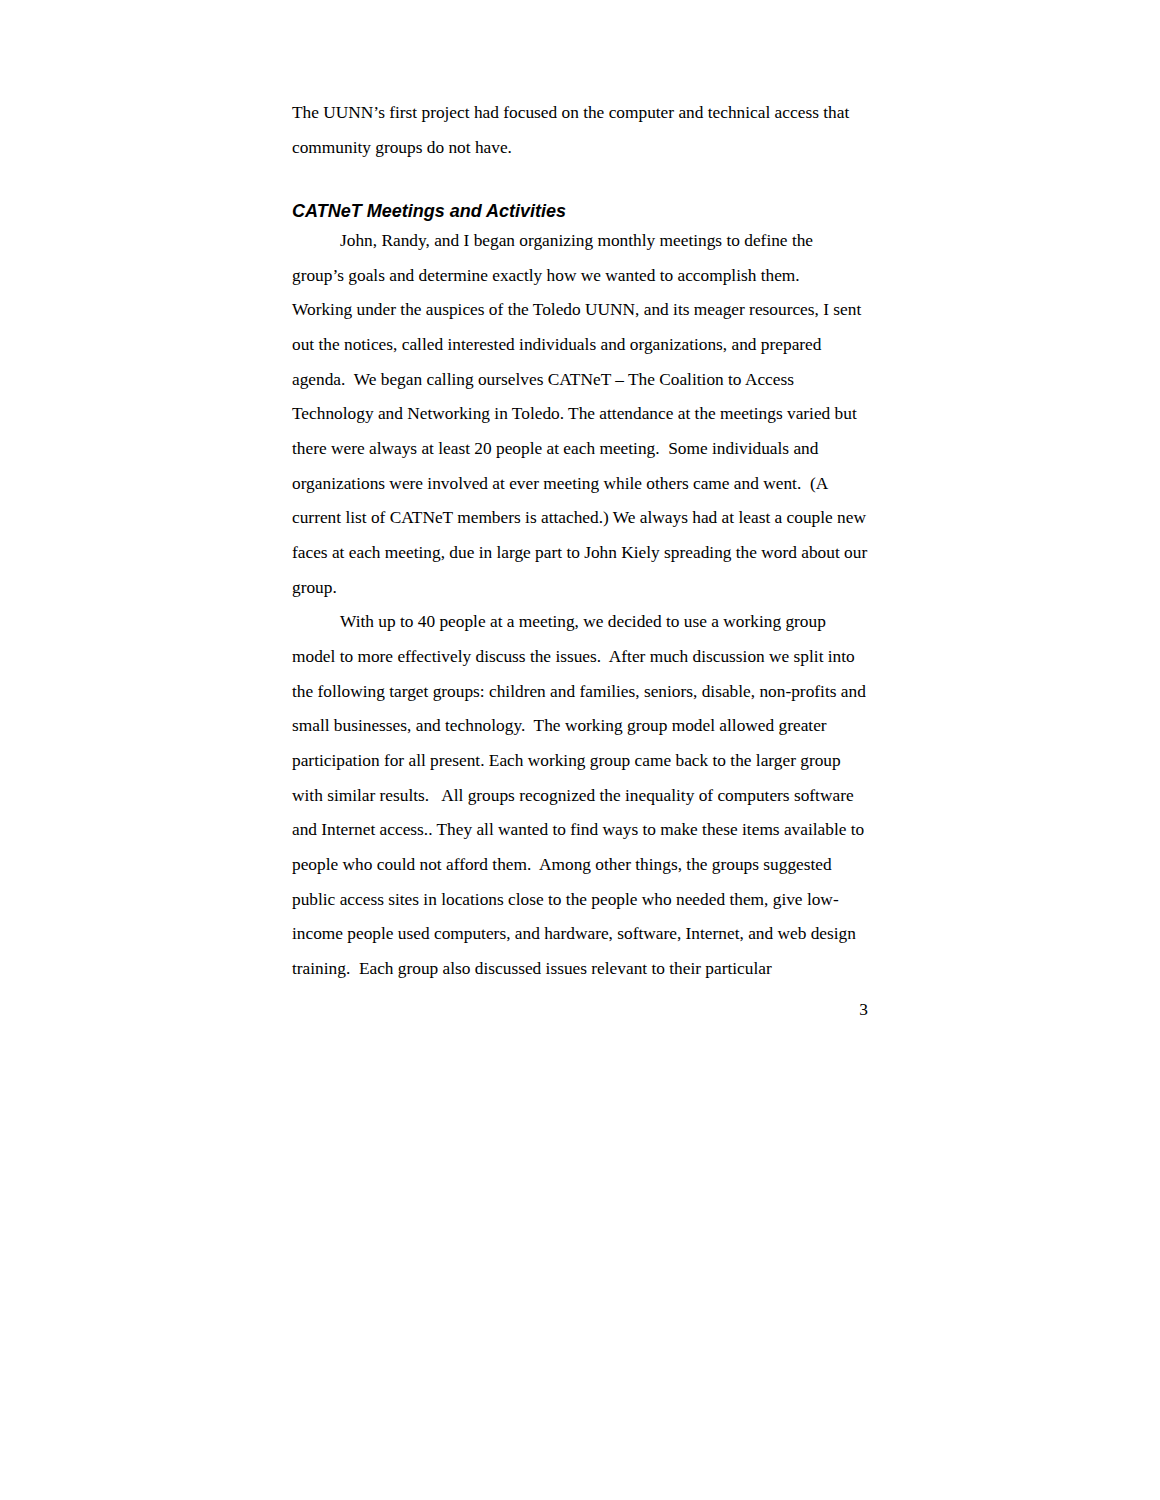The UUNN’s first project had focused on the computer and technical access that community groups do not have.
CATNeT Meetings and Activities
John, Randy, and I began organizing monthly meetings to define the group’s goals and determine exactly how we wanted to accomplish them. Working under the auspices of the Toledo UUNN, and its meager resources, I sent out the notices, called interested individuals and organizations, and prepared agenda. We began calling ourselves CATNeT – The Coalition to Access Technology and Networking in Toledo. The attendance at the meetings varied but there were always at least 20 people at each meeting. Some individuals and organizations were involved at ever meeting while others came and went. (A current list of CATNeT members is attached.) We always had at least a couple new faces at each meeting, due in large part to John Kiely spreading the word about our group.
With up to 40 people at a meeting, we decided to use a working group model to more effectively discuss the issues. After much discussion we split into the following target groups: children and families, seniors, disable, non-profits and small businesses, and technology. The working group model allowed greater participation for all present. Each working group came back to the larger group with similar results. All groups recognized the inequality of computers software and Internet access.. They all wanted to find ways to make these items available to people who could not afford them. Among other things, the groups suggested public access sites in locations close to the people who needed them, give low-income people used computers, and hardware, software, Internet, and web design training. Each group also discussed issues relevant to their particular
3